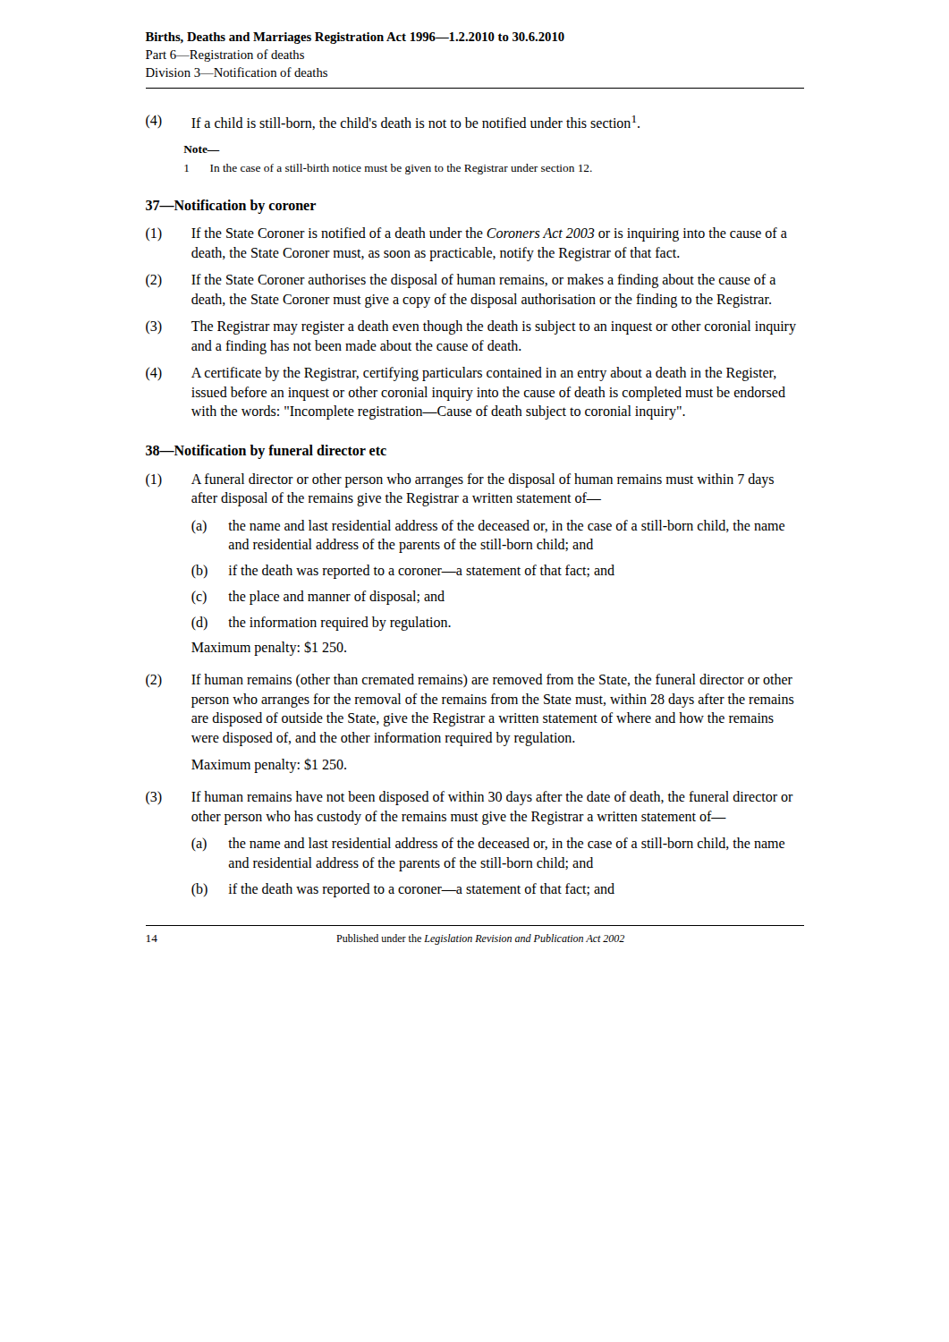Births, Deaths and Marriages Registration Act 1996—1.2.2010 to 30.6.2010
Part 6—Registration of deaths
Division 3—Notification of deaths
(4)
If a child is still-born, the child's death is not to be notified under this section1.
Note—
1
In the case of a still-birth notice must be given to the Registrar under section 12.
37—Notification by coroner
(1)
If the State Coroner is notified of a death under the Coroners Act 2003 or is inquiring into the cause of a death, the State Coroner must, as soon as practicable, notify the Registrar of that fact.
(2)
If the State Coroner authorises the disposal of human remains, or makes a finding about the cause of a death, the State Coroner must give a copy of the disposal authorisation or the finding to the Registrar.
(3)
The Registrar may register a death even though the death is subject to an inquest or other coronial inquiry and a finding has not been made about the cause of death.
(4)
A certificate by the Registrar, certifying particulars contained in an entry about a death in the Register, issued before an inquest or other coronial inquiry into the cause of death is completed must be endorsed with the words: "Incomplete registration—Cause of death subject to coronial inquiry".
38—Notification by funeral director etc
(1)
A funeral director or other person who arranges for the disposal of human remains must within 7 days after disposal of the remains give the Registrar a written statement of—
(a)
the name and last residential address of the deceased or, in the case of a still-born child, the name and residential address of the parents of the still-born child; and
(b)
if the death was reported to a coroner—a statement of that fact; and
(c)
the place and manner of disposal; and
(d)
the information required by regulation.
Maximum penalty: $1 250.
(2)
If human remains (other than cremated remains) are removed from the State, the funeral director or other person who arranges for the removal of the remains from the State must, within 28 days after the remains are disposed of outside the State, give the Registrar a written statement of where and how the remains were disposed of, and the other information required by regulation.
Maximum penalty: $1 250.
(3)
If human remains have not been disposed of within 30 days after the date of death, the funeral director or other person who has custody of the remains must give the Registrar a written statement of—
(a)
the name and last residential address of the deceased or, in the case of a still-born child, the name and residential address of the parents of the still-born child; and
(b)
if the death was reported to a coroner—a statement of that fact; and
14
Published under the Legislation Revision and Publication Act 2002